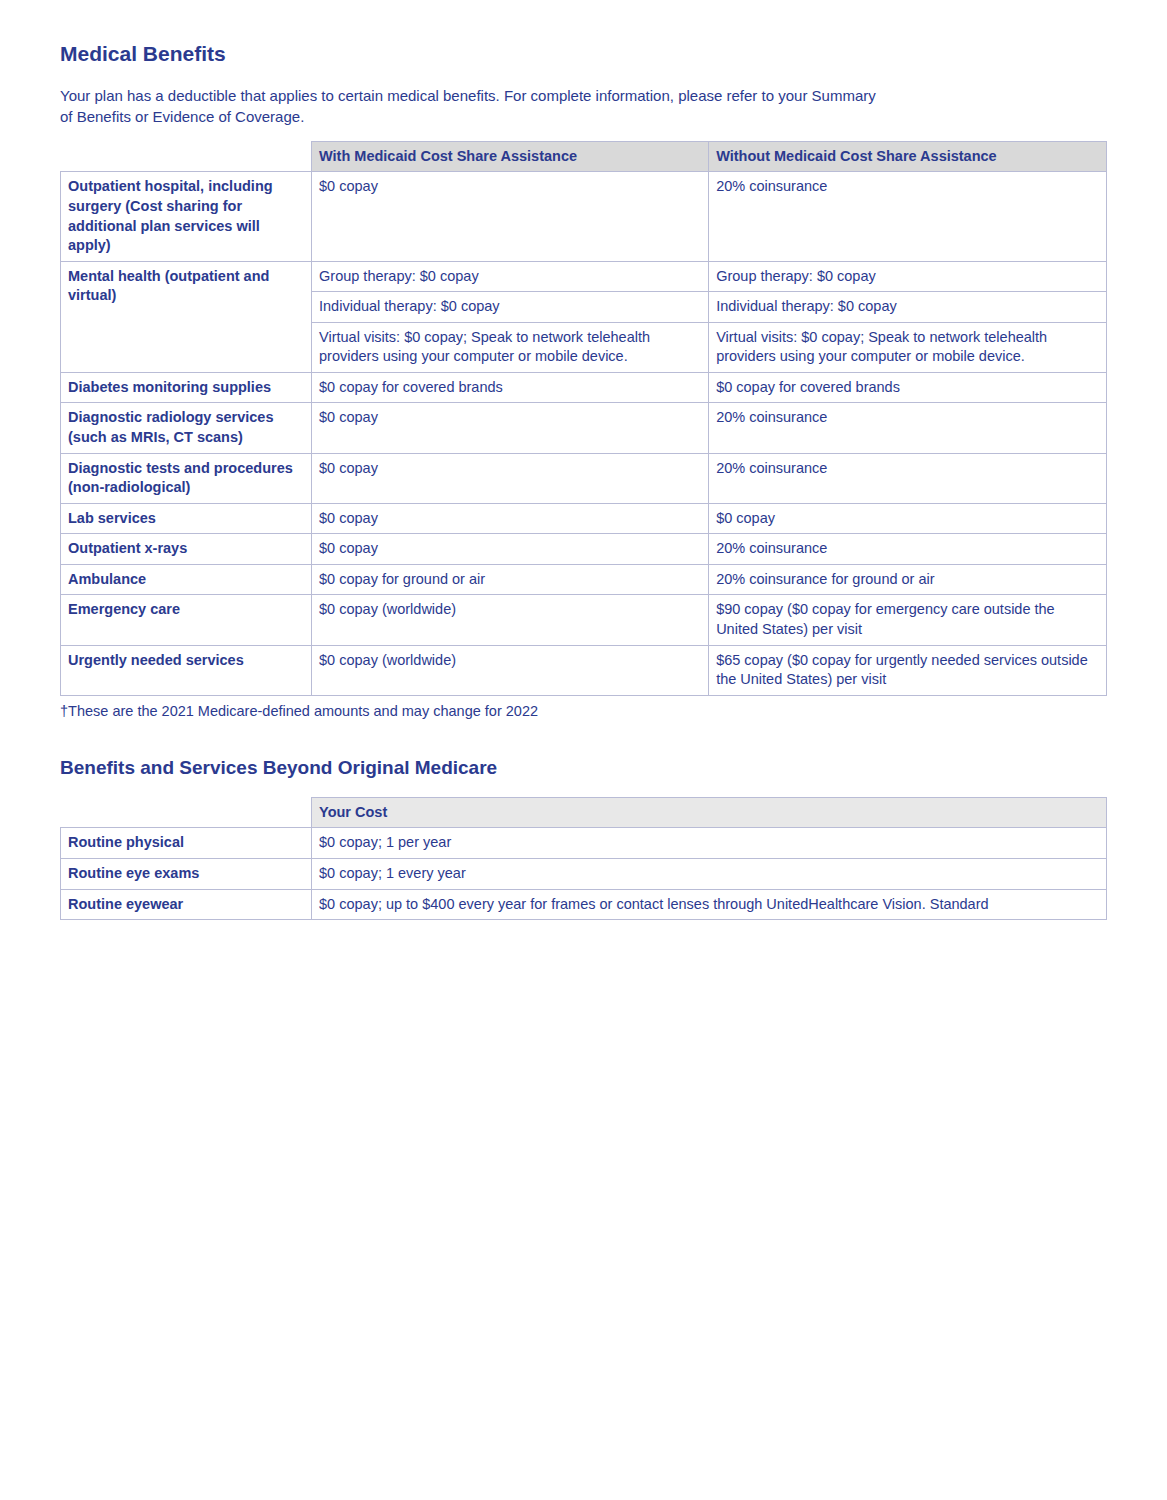Medical Benefits
Your plan has a deductible that applies to certain medical benefits. For complete information, please refer to your Summary of Benefits or Evidence of Coverage.
| | With Medicaid Cost Share Assistance | Without Medicaid Cost Share Assistance |
| --- | --- | --- |
| Outpatient hospital, including surgery (Cost sharing for additional plan services will apply) | $0 copay | 20% coinsurance |
| Mental health (outpatient and virtual) | / Group therapy: $0 copay / / Individual therapy: $0 copay / / Virtual visits: $0 copay; Speak to network telehealth providers using your computer or mobile device. / | / Group therapy: $0 copay / / Individual therapy: $0 copay / / Virtual visits: $0 copay; Speak to network telehealth providers using your computer or mobile device. / |
| Diabetes monitoring supplies | $0 copay for covered brands | $0 copay for covered brands |
| Diagnostic radiology services (such as MRIs, CT scans) | $0 copay | 20% coinsurance |
| Diagnostic tests and procedures (non-radiological) | $0 copay | 20% coinsurance |
| Lab services | $0 copay | $0 copay |
| Outpatient x-rays | $0 copay | 20% coinsurance |
| Ambulance | $0 copay for ground or air | 20% coinsurance for ground or air |
| Emergency care | $0 copay (worldwide) | $90 copay ($0 copay for emergency care outside the United States) per visit |
| Urgently needed services | $0 copay (worldwide) | $65 copay ($0 copay for urgently needed services outside the United States) per visit |
†These are the 2021 Medicare-defined amounts and may change for 2022
Benefits and Services Beyond Original Medicare
| | Your Cost |
| --- | --- |
| Routine physical | $0 copay; 1 per year |
| Routine eye exams | $0 copay; 1 every year |
| Routine eyewear | $0 copay; up to $400 every year for frames or contact lenses through UnitedHealthcare Vision. Standard |